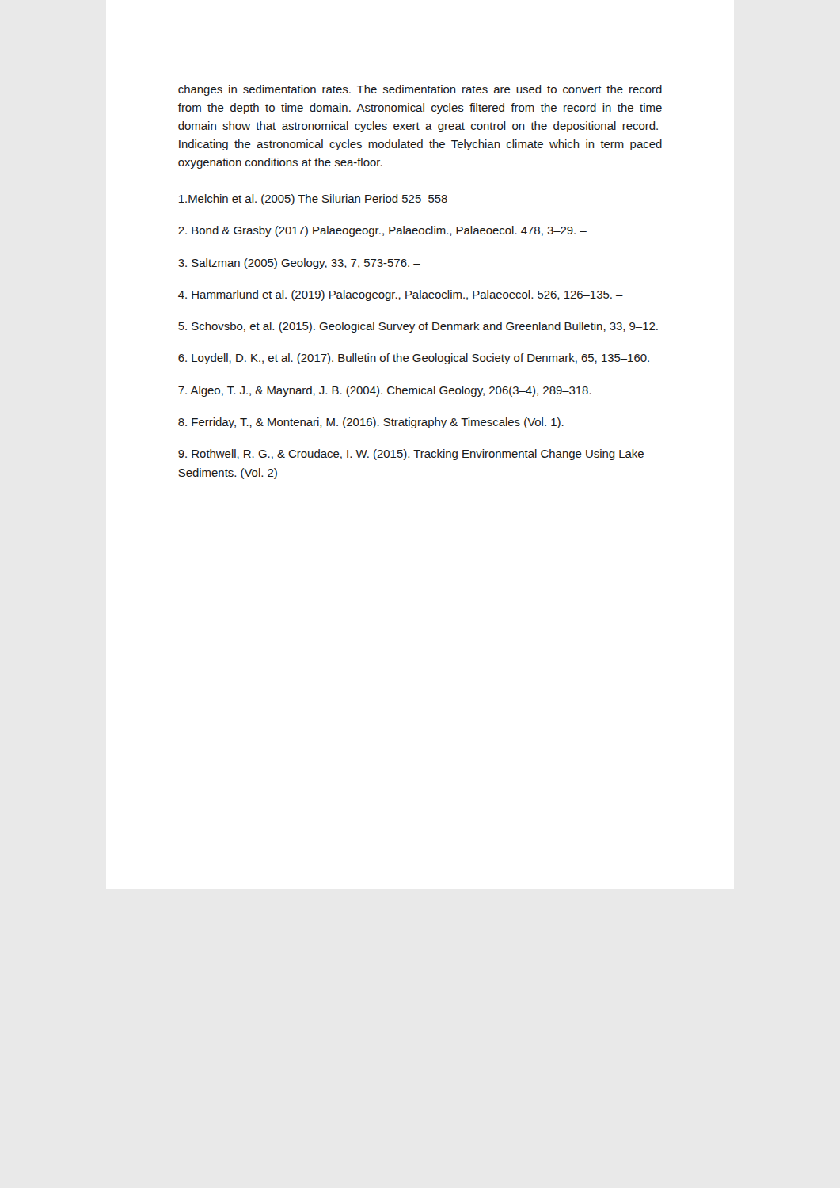changes in sedimentation rates. The sedimentation rates are used to convert the record from the depth to time domain. Astronomical cycles filtered from the record in the time domain show that astronomical cycles exert a great control on the depositional record. Indicating the astronomical cycles modulated the Telychian climate which in term paced oxygenation conditions at the sea-floor.
1.Melchin et al. (2005) The Silurian Period 525–558 –
2. Bond & Grasby (2017) Palaeogeogr., Palaeoclim., Palaeoecol. 478, 3–29. –
3. Saltzman (2005) Geology, 33, 7, 573-576. –
4. Hammarlund et al. (2019) Palaeogeogr., Palaeoclim., Palaeoecol. 526, 126–135. –
5. Schovsbo, et al. (2015). Geological Survey of Denmark and Greenland Bulletin, 33, 9–12.
6. Loydell, D. K., et al. (2017). Bulletin of the Geological Society of Denmark, 65, 135–160.
7. Algeo, T. J., & Maynard, J. B. (2004). Chemical Geology, 206(3–4), 289–318.
8. Ferriday, T., & Montenari, M. (2016). Stratigraphy & Timescales (Vol. 1).
9. Rothwell, R. G., & Croudace, I. W. (2015). Tracking Environmental Change Using Lake Sediments. (Vol. 2)